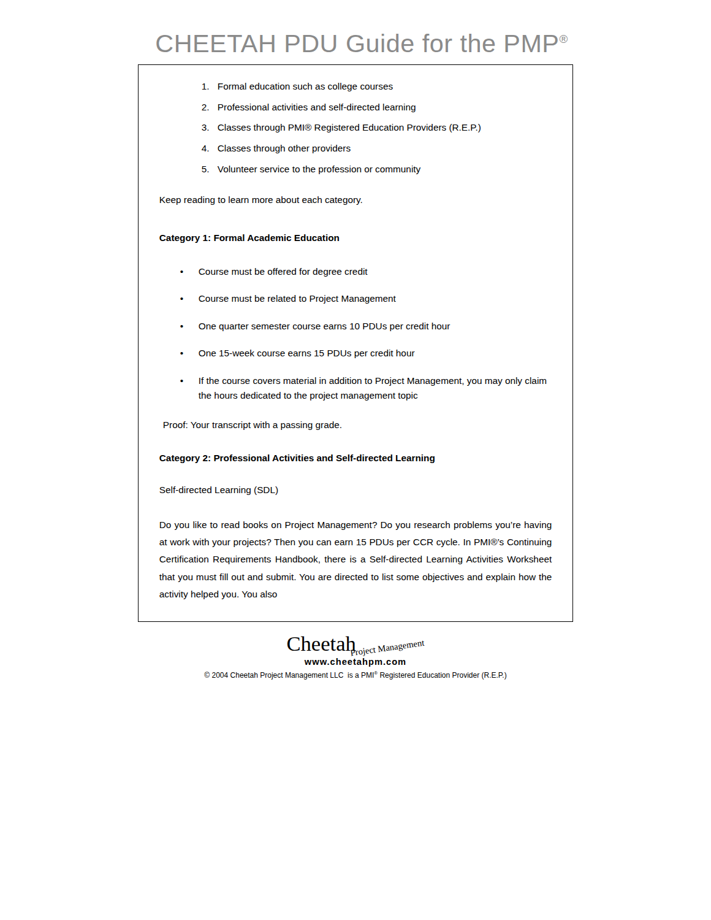CHEETAH PDU Guide for the PMP®
1. Formal education such as college courses
2. Professional activities and self-directed learning
3. Classes through PMI® Registered Education Providers (R.E.P.)
4. Classes through other providers
5. Volunteer service to the profession or community
Keep reading to learn more about each category.
Category 1: Formal Academic Education
Course must be offered for degree credit
Course must be related to Project Management
One quarter semester course earns 10 PDUs per credit hour
One 15-week course earns 15 PDUs per credit hour
If the course covers material in addition to Project Management, you may only claim the hours dedicated to the project management topic
Proof: Your transcript with a passing grade.
Category 2: Professional Activities and Self-directed Learning
Self-directed Learning (SDL)
Do you like to read books on Project Management? Do you research problems you’re having at work with your projects? Then you can earn 15 PDUs per CCR cycle. In PMI®’s Continuing Certification Requirements Handbook, there is a Self-directed Learning Activities Worksheet that you must fill out and submit. You are directed to list some objectives and explain how the activity helped you. You also
CheetahProject Management
www.cheetahpm.com
© 2004 Cheetah Project Management LLC is a PMI® Registered Education Provider (R.E.P.)